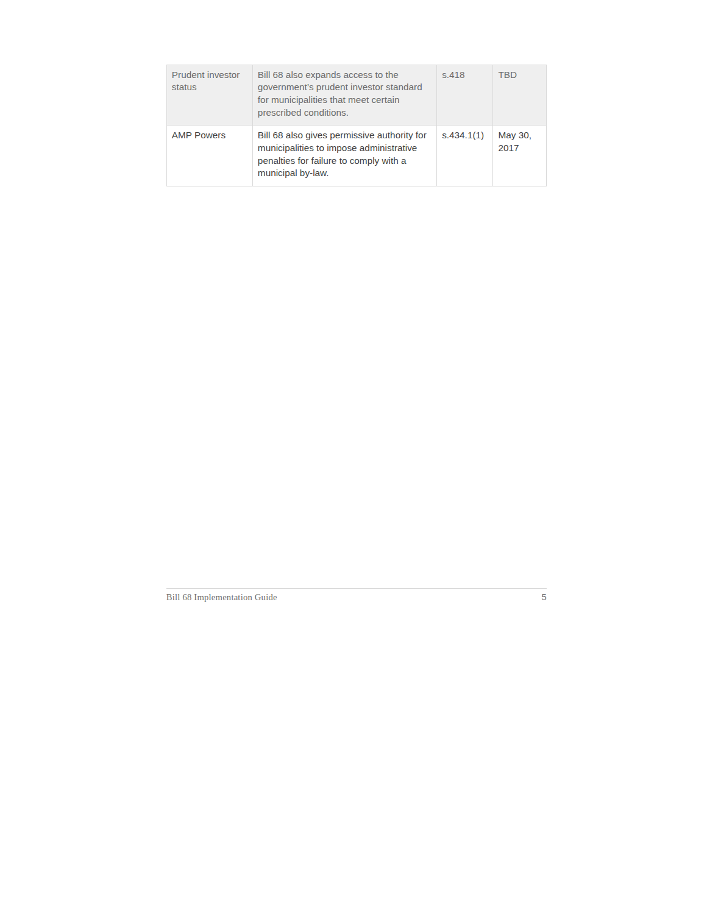| Prudent investor status | Bill 68 also expands access to the government’s prudent investor standard for municipalities that meet certain prescribed conditions. | s.418 | TBD |
| AMP Powers | Bill 68 also gives permissive authority for municipalities to impose administrative penalties for failure to comply with a municipal by-law. | s.434.1(1) | May 30, 2017 |
Bill 68 Implementation Guide 5